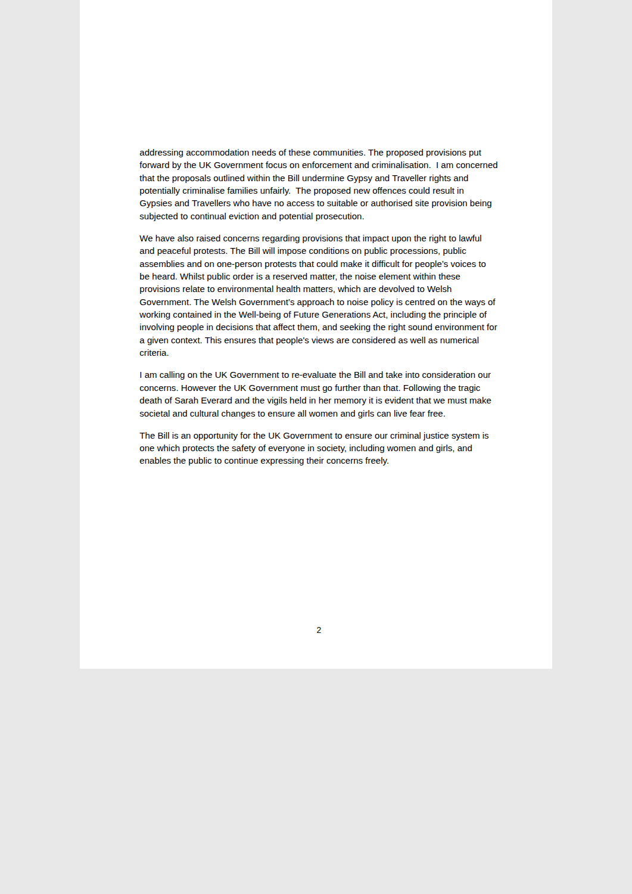addressing accommodation needs of these communities. The proposed provisions put forward by the UK Government focus on enforcement and criminalisation. I am concerned that the proposals outlined within the Bill undermine Gypsy and Traveller rights and potentially criminalise families unfairly. The proposed new offences could result in Gypsies and Travellers who have no access to suitable or authorised site provision being subjected to continual eviction and potential prosecution.
We have also raised concerns regarding provisions that impact upon the right to lawful and peaceful protests. The Bill will impose conditions on public processions, public assemblies and on one-person protests that could make it difficult for people’s voices to be heard. Whilst public order is a reserved matter, the noise element within these provisions relate to environmental health matters, which are devolved to Welsh Government. The Welsh Government’s approach to noise policy is centred on the ways of working contained in the Well-being of Future Generations Act, including the principle of involving people in decisions that affect them, and seeking the right sound environment for a given context. This ensures that people's views are considered as well as numerical criteria.
I am calling on the UK Government to re-evaluate the Bill and take into consideration our concerns. However the UK Government must go further than that. Following the tragic death of Sarah Everard and the vigils held in her memory it is evident that we must make societal and cultural changes to ensure all women and girls can live fear free.
The Bill is an opportunity for the UK Government to ensure our criminal justice system is one which protects the safety of everyone in society, including women and girls, and enables the public to continue expressing their concerns freely.
2